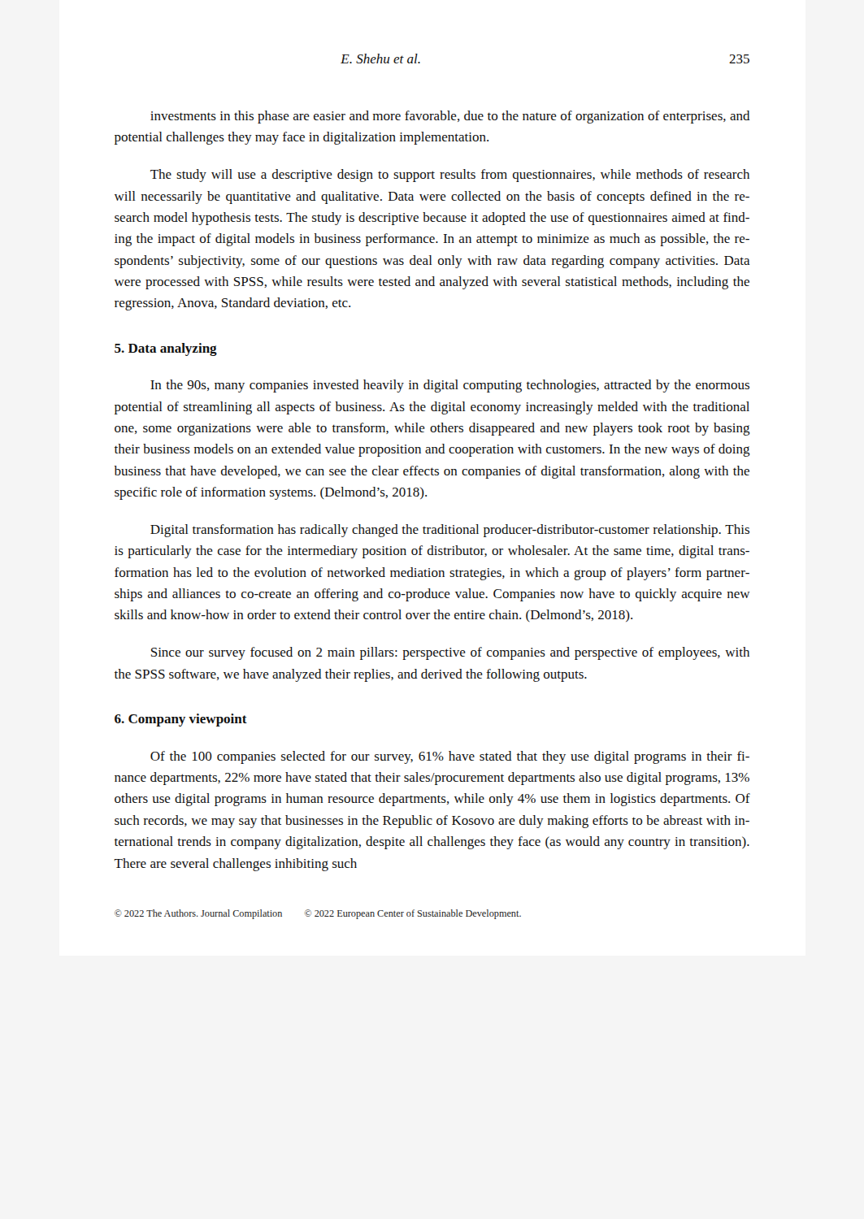E. Shehu et al.
235
investments in this phase are easier and more favorable, due to the nature of organization of enterprises, and potential challenges they may face in digitalization implementation.
The study will use a descriptive design to support results from questionnaires, while methods of research will necessarily be quantitative and qualitative. Data were collected on the basis of concepts defined in the research model hypothesis tests. The study is descriptive because it adopted the use of questionnaires aimed at finding the impact of digital models in business performance. In an attempt to minimize as much as possible, the respondents’ subjectivity, some of our questions was deal only with raw data regarding company activities. Data were processed with SPSS, while results were tested and analyzed with several statistical methods, including the regression, Anova, Standard deviation, etc.
5. Data analyzing
In the 90s, many companies invested heavily in digital computing technologies, attracted by the enormous potential of streamlining all aspects of business. As the digital economy increasingly melded with the traditional one, some organizations were able to transform, while others disappeared and new players took root by basing their business models on an extended value proposition and cooperation with customers. In the new ways of doing business that have developed, we can see the clear effects on companies of digital transformation, along with the specific role of information systems. (Delmond’s, 2018).
Digital transformation has radically changed the traditional producer-distributor-customer relationship. This is particularly the case for the intermediary position of distributor, or wholesaler. At the same time, digital transformation has led to the evolution of networked mediation strategies, in which a group of players’ form partnerships and alliances to co-create an offering and co-produce value. Companies now have to quickly acquire new skills and know-how in order to extend their control over the entire chain. (Delmond’s, 2018).
Since our survey focused on 2 main pillars: perspective of companies and perspective of employees, with the SPSS software, we have analyzed their replies, and derived the following outputs.
6. Company viewpoint
Of the 100 companies selected for our survey, 61% have stated that they use digital programs in their finance departments, 22% more have stated that their sales/procurement departments also use digital programs, 13% others use digital programs in human resource departments, while only 4% use them in logistics departments. Of such records, we may say that businesses in the Republic of Kosovo are duly making efforts to be abreast with international trends in company digitalization, despite all challenges they face (as would any country in transition). There are several challenges inhibiting such
© 2022 The Authors. Journal Compilation © 2022 European Center of Sustainable Development.